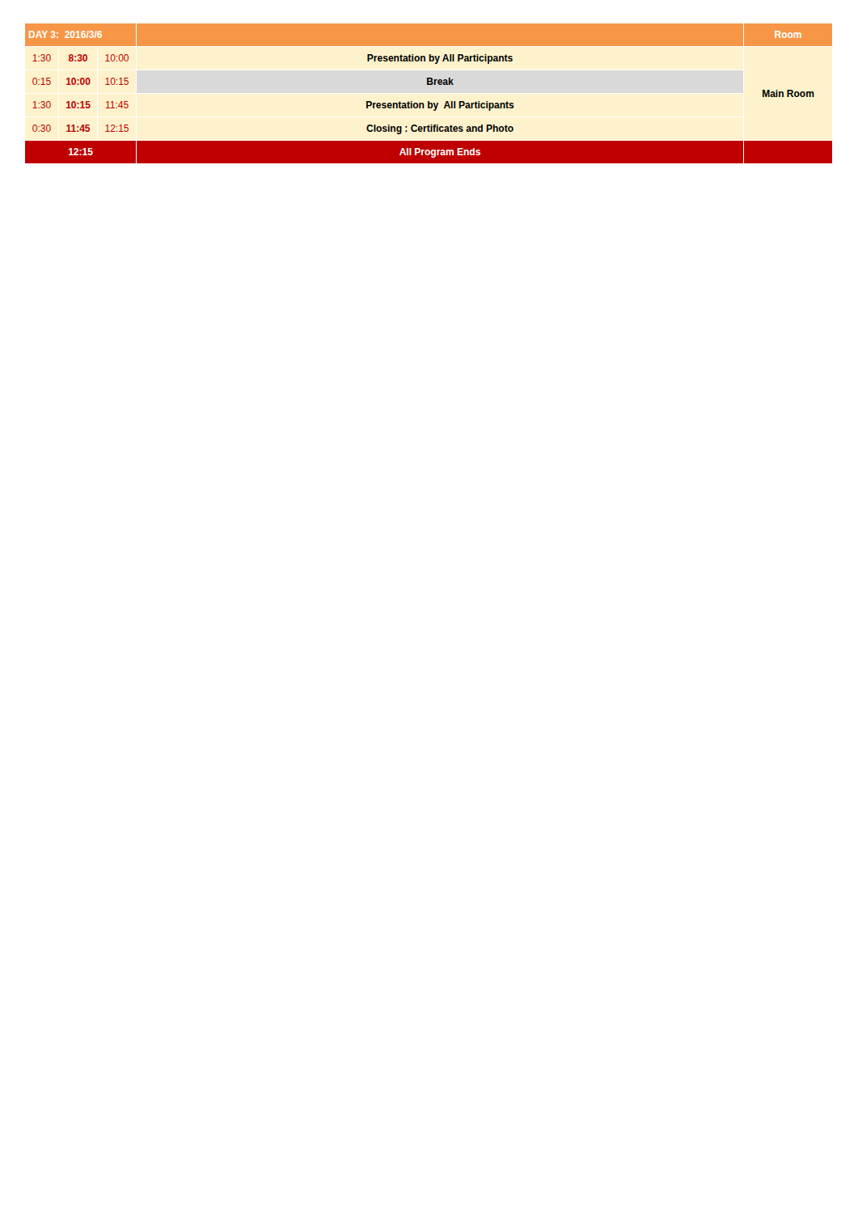| DAY 3: 2016/3/6 | | Room |
| 1:30 | 8:30 | 10:00 | Presentation by All Participants | Main Room |
| 0:15 | 10:00 | 10:15 | Break |
| 1:30 | 10:15 | 11:45 | Presentation by All Participants |
| 0:30 | 11:45 | 12:15 | Closing : Certificates and Photo |
| 12:15 | All Program Ends | |